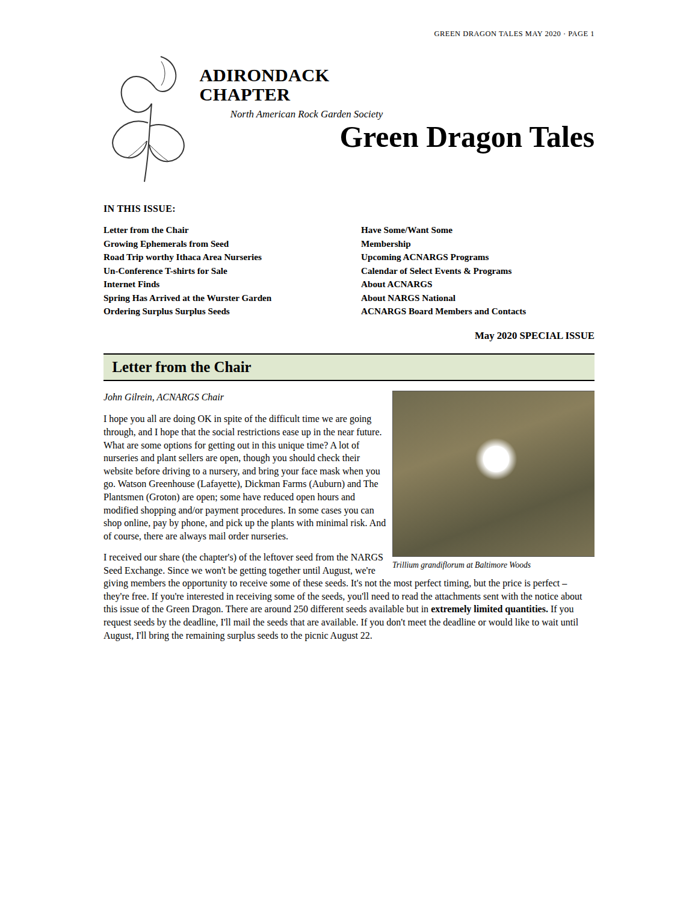GREEN DRAGON TALES MAY 2020 · PAGE 1
ADIRONDACK CHAPTER
North American Rock Garden Society
Green Dragon Tales
IN THIS ISSUE:
Letter from the Chair
Growing Ephemerals from Seed
Road Trip worthy Ithaca Area Nurseries
Un-Conference T-shirts for Sale
Internet Finds
Spring Has Arrived at the Wurster Garden
Ordering Surplus Surplus Seeds
Have Some/Want Some
Membership
Upcoming ACNARGS Programs
Calendar of Select Events & Programs
About ACNARGS
About NARGS National
ACNARGS Board Members and Contacts
May 2020 SPECIAL ISSUE
Letter from the Chair
Trillium grandiflorum at Baltimore Woods
John Gilrein, ACNARGS Chair
I hope you all are doing OK in spite of the difficult time we are going through, and I hope that the social restrictions ease up in the near future. What are some options for getting out in this unique time? A lot of nurseries and plant sellers are open, though you should check their website before driving to a nursery, and bring your face mask when you go. Watson Greenhouse (Lafayette), Dickman Farms (Auburn) and The Plantsmen (Groton) are open; some have reduced open hours and modified shopping and/or payment procedures. In some cases you can shop online, pay by phone, and pick up the plants with minimal risk. And of course, there are always mail order nurseries.
I received our share (the chapter's) of the leftover seed from the NARGS Seed Exchange. Since we won't be getting together until August, we're giving members the opportunity to receive some of these seeds. It's not the most perfect timing, but the price is perfect – they're free. If you're interested in receiving some of the seeds, you'll need to read the attachments sent with the notice about this issue of the Green Dragon. There are around 250 different seeds available but in extremely limited quantities. If you request seeds by the deadline, I'll mail the seeds that are available. If you don't meet the deadline or would like to wait until August, I'll bring the remaining surplus seeds to the picnic August 22.